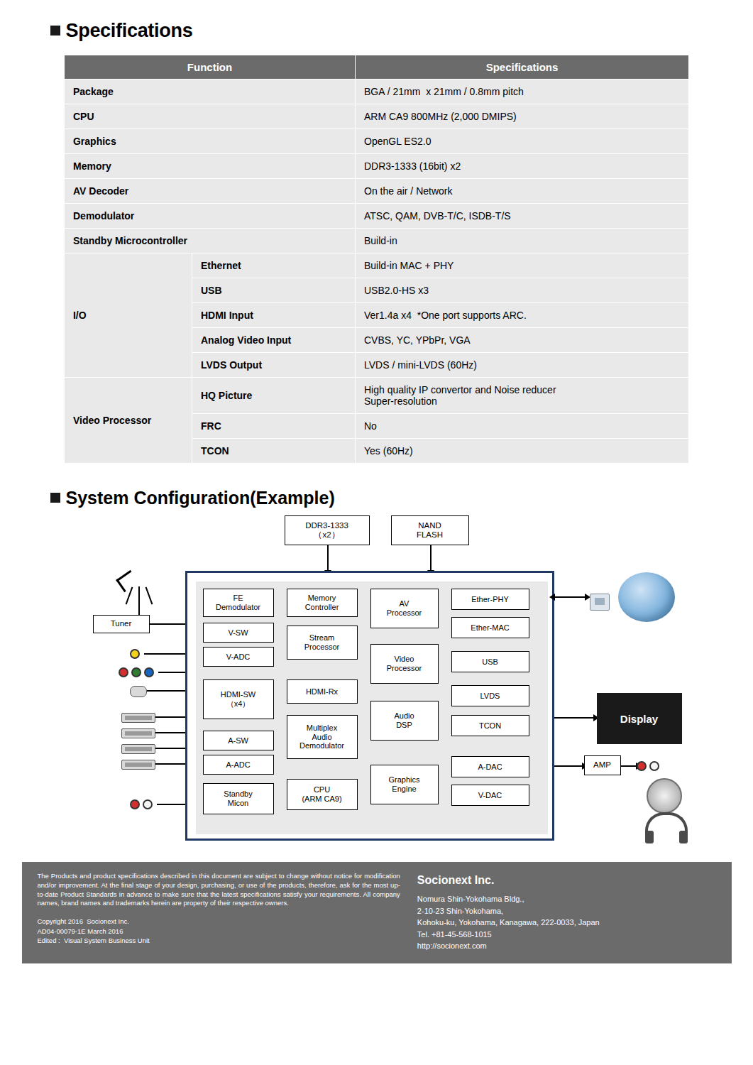Specifications
| Function | Specifications |
| --- | --- |
| Package | BGA / 21mm x 21mm / 0.8mm pitch |
| CPU | ARM CA9 800MHz (2,000 DMIPS) |
| Graphics | OpenGL ES2.0 |
| Memory | DDR3-1333 (16bit) x2 |
| AV Decoder | On the air / Network |
| Demodulator | ATSC, QAM, DVB-T/C, ISDB-T/S |
| Standby Microcontroller | Build-in |
| I/O | Ethernet | Build-in MAC + PHY |
| USB | USB2.0-HS x3 |
| HDMI Input | Ver1.4a x4 *One port supports ARC. |
| Analog Video Input | CVBS, YC, YPbPr, VGA |
| LVDS Output | LVDS / mini-LVDS (60Hz) |
| Video Processor | HQ Picture | High quality IP convertor and Noise reducer Super-resolution |
| FRC | No |
| TCON | Yes (60Hz) |
System Configuration(Example)
DDR3-1333
（x2）
NAND
FLASH
Tuner
FE
Demodulator
V-SW
V-ADC
HDMI-SW
（x4）
A-SW
A-ADC
Standby
Micon
Memory
Controller
Stream
Processor
HDMI-Rx
Multiplex
Audio
Demodulator
CPU
(ARM CA9)
AV
Processor
Video
Processor
Audio
DSP
Graphics
Engine
Ether-PHY
Ether-MAC
USB
LVDS
TCON
A-DAC
V-DAC
Display
AMP
The Products and product specifications described in this document are subject to change without notice for modification and/or improvement. At the final stage of your design, purchasing, or use of the products, therefore, ask for the most up-to-date Product Standards in advance to make sure that the latest specifications satisfy your requirements. All company names, brand names and trademarks herein are property of their respective owners.
Copyright 2016 Socionext Inc.
AD04-00079-1E March 2016
Edited : Visual System Business Unit
Socionext Inc.
Nomura Shin-Yokohama Bldg.,
2-10-23 Shin-Yokohama,
Kohoku-ku, Yokohama, Kanagawa, 222-0033, Japan
Tel. +81-45-568-1015
http://socionext.com